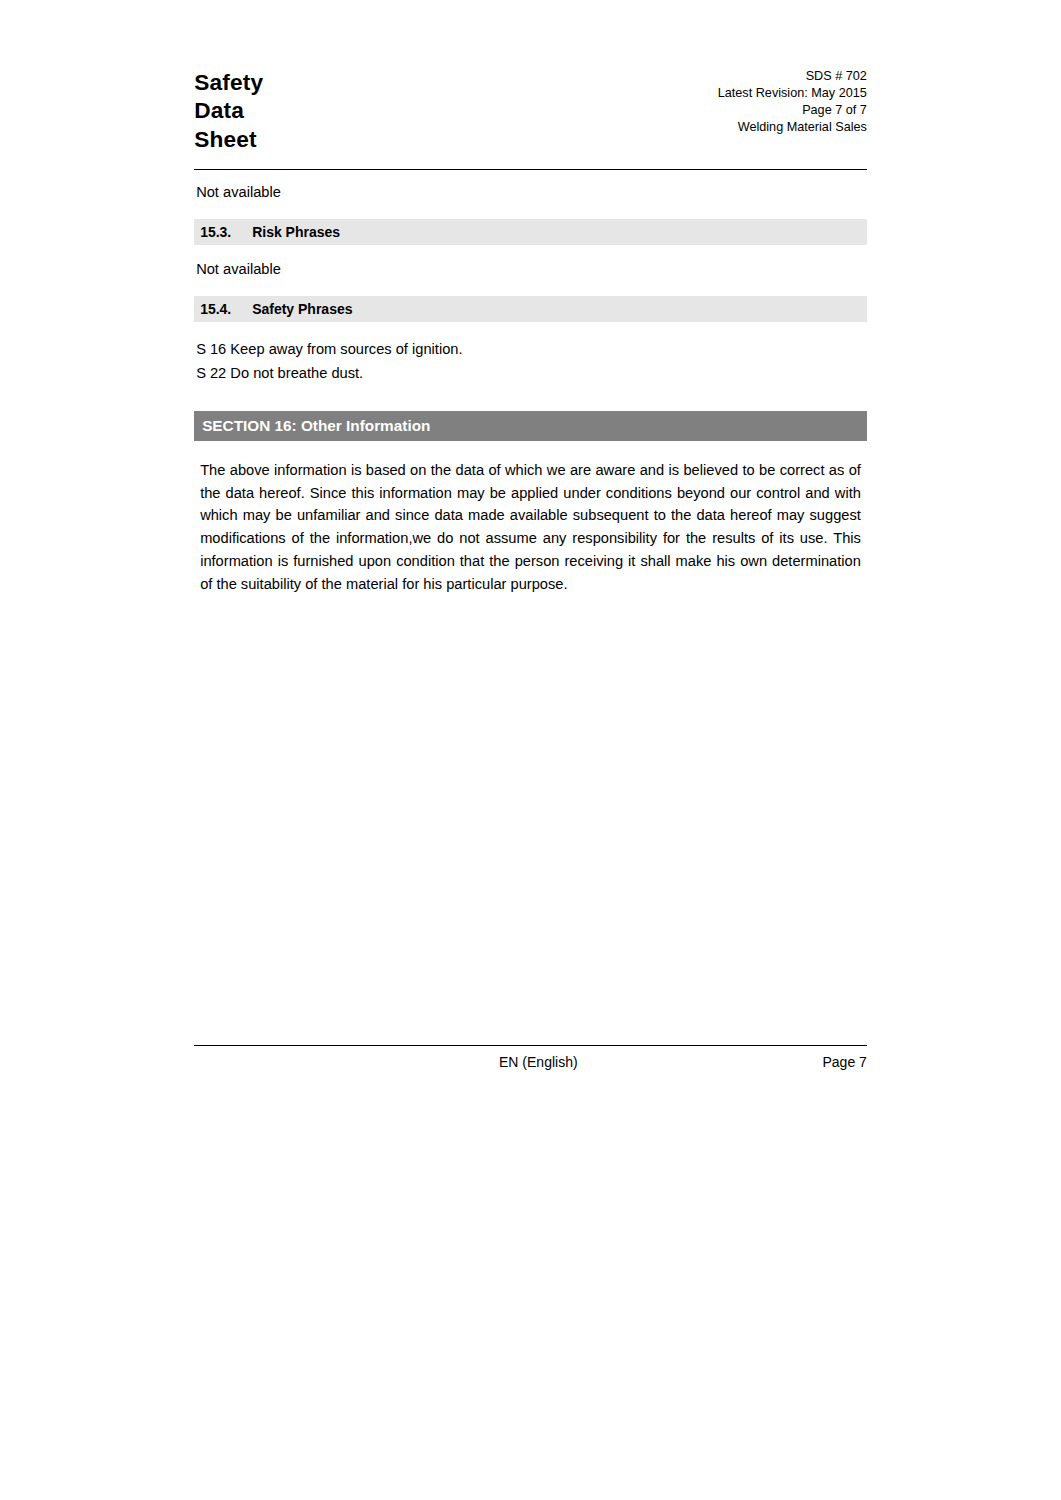Safety
Data
Sheet
SDS # 702
Latest Revision: May 2015
Page 7 of 7
Welding Material Sales
Not available
15.3. Risk Phrases
Not available
15.4. Safety Phrases
S 16 Keep away from sources of ignition.
S 22 Do not breathe dust.
SECTION 16: Other Information
The above information is based on the data of which we are aware and is believed to be correct as of the data hereof. Since this information may be applied under conditions beyond our control and with which may be unfamiliar and since data made available subsequent to the data hereof may suggest modifications of the information,we do not assume any responsibility for the results of its use. This information is furnished upon condition that the person receiving it shall make his own determination of the suitability of the material for his particular purpose.
EN (English)
Page 7